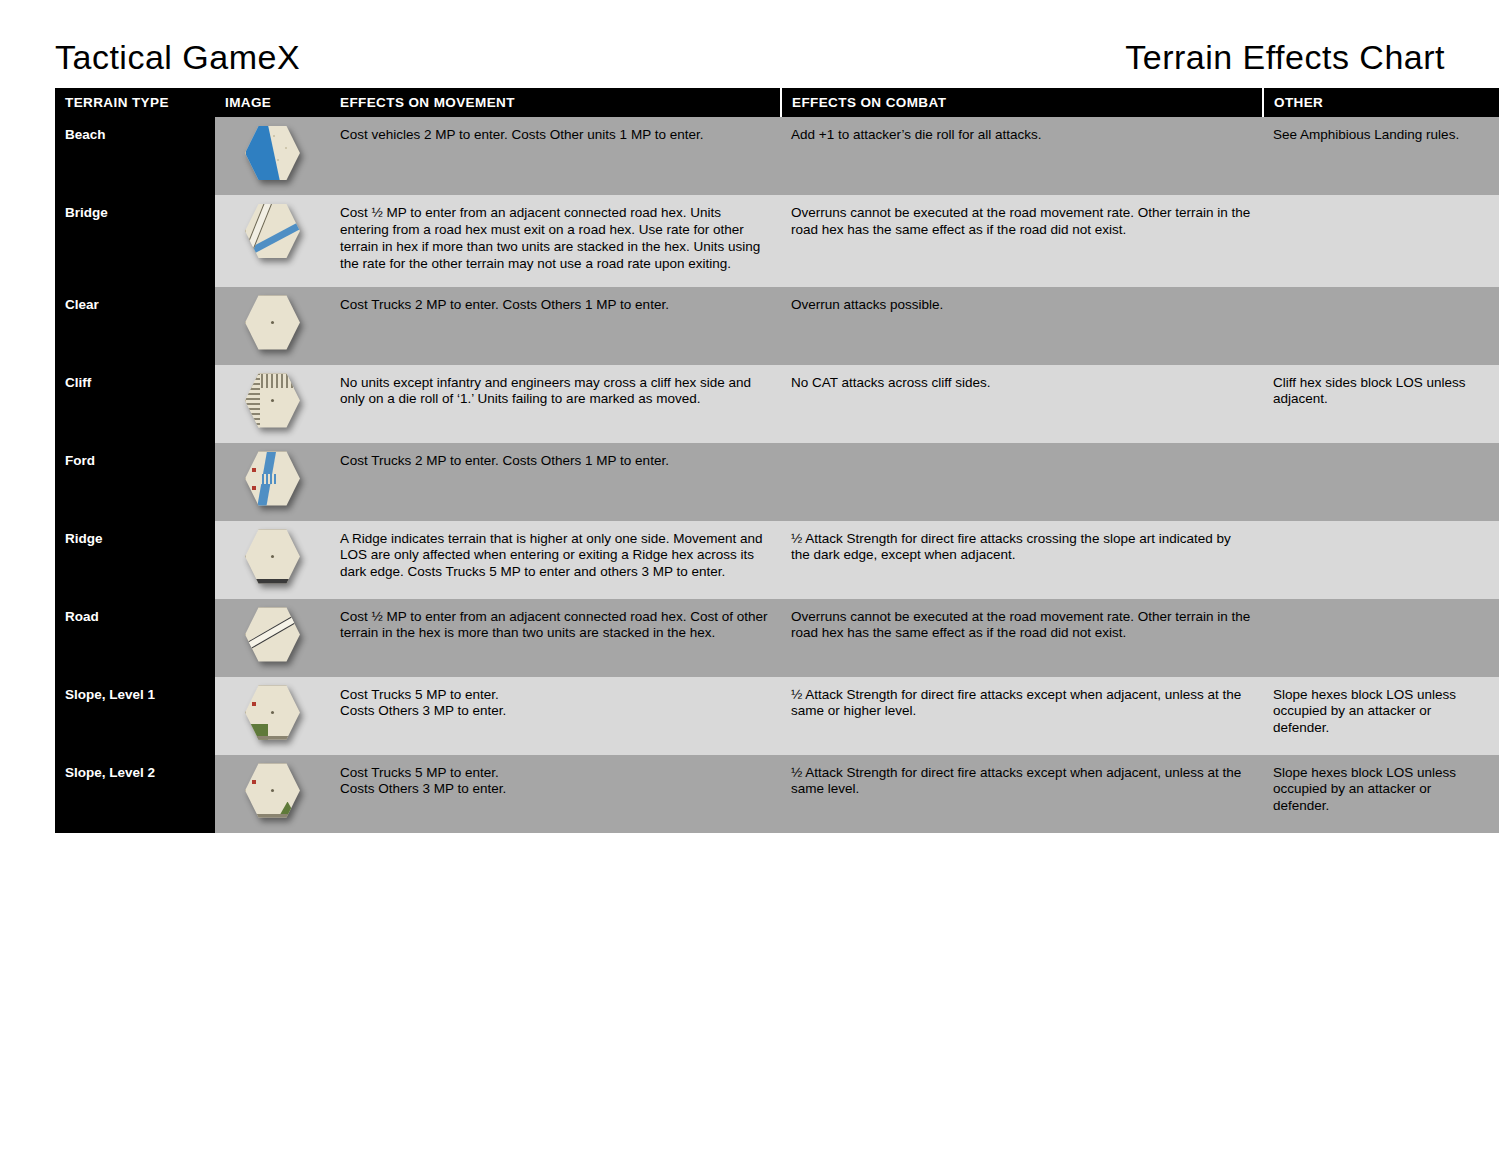Tactical GameX
Terrain Effects Chart
| Terrain Type | Image | Effects on Movement | Effects on Combat | Other |
| --- | --- | --- | --- | --- |
| Beach | | Cost vehicles 2 MP to enter. Costs Other units 1 MP to enter. | Add +1 to attacker’s die roll for all attacks. | See Amphibious Landing rules. |
| Bridge | | Cost ½ MP to enter from an adjacent connected road hex. Units entering from a road hex must exit on a road hex. Use rate for other terrain in hex if more than two units are stacked in the hex. Units using the rate for the other terrain may not use a road rate upon exiting. | Overruns cannot be executed at the road movement rate. Other terrain in the road hex has the same effect as if the road did not exist. | |
| Clear | | Cost Trucks 2 MP to enter. Costs Others 1 MP to enter. | Overrun attacks possible. | |
| Cliff | | No units except infantry and engineers may cross a cliff hex side and only on a die roll of ‘1.’ Units failing to are marked as moved. | No CAT attacks across cliff sides. | Cliff hex sides block LOS unless adjacent. |
| Ford | | Cost Trucks 2 MP to enter. Costs Others 1 MP to enter. | | |
| Ridge | | A Ridge indicates terrain that is higher at only one side. Movement and LOS are only affected when entering or exiting a Ridge hex across its dark edge. Costs Trucks 5 MP to enter and others 3 MP to enter. | ½ Attack Strength for direct fire attacks crossing the slope art indicated by the dark edge, except when adjacent. | |
| Road | | Cost ½ MP to enter from an adjacent connected road hex. Cost of other terrain in the hex is more than two units are stacked in the hex. | Overruns cannot be executed at the road movement rate. Other terrain in the road hex has the same effect as if the road did not exist. | |
| Slope, Level 1 | | Cost Trucks 5 MP to enter. Costs Others 3 MP to enter. | ½ Attack Strength for direct fire attacks except when adjacent, unless at the same or higher level. | Slope hexes block LOS unless occupied by an attacker or defender. |
| Slope, Level 2 | | Cost Trucks 5 MP to enter. Costs Others 3 MP to enter. | ½ Attack Strength for direct fire attacks except when adjacent, unless at the same level. | Slope hexes block LOS unless occupied by an attacker or defender. |